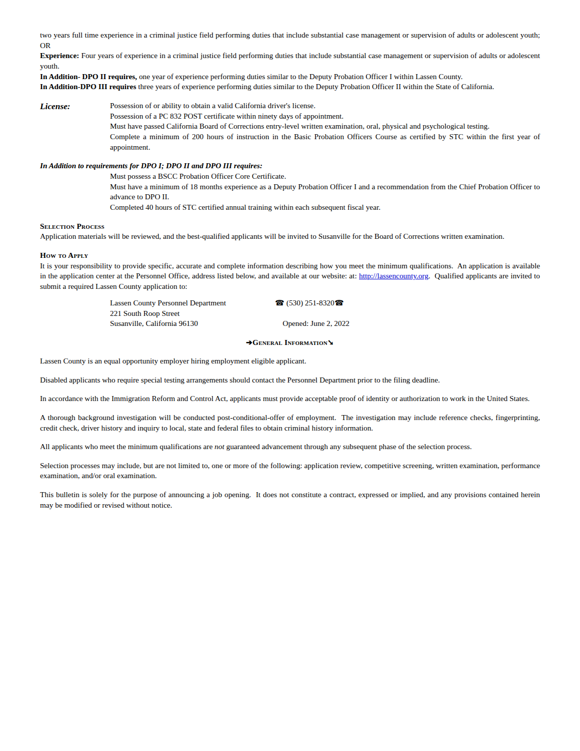two years full time experience in a criminal justice field performing duties that include substantial case management or supervision of adults or adolescent youth; OR
Experience: Four years of experience in a criminal justice field performing duties that include substantial case management or supervision of adults or adolescent youth.
In Addition- DPO II requires, one year of experience performing duties similar to the Deputy Probation Officer I within Lassen County.
In Addition-DPO III requires three years of experience performing duties similar to the Deputy Probation Officer II within the State of California.
License:
Possession of or ability to obtain a valid California driver's license.
Possession of a PC 832 POST certificate within ninety days of appointment.
Must have passed California Board of Corrections entry-level written examination, oral, physical and psychological testing.
Complete a minimum of 200 hours of instruction in the Basic Probation Officers Course as certified by STC within the first year of appointment.
In Addition to requirements for DPO I; DPO II and DPO III requires:
Must possess a BSCC Probation Officer Core Certificate.
Must have a minimum of 18 months experience as a Deputy Probation Officer I and a recommendation from the Chief Probation Officer to advance to DPO II.
Completed 40 hours of STC certified annual training within each subsequent fiscal year.
Selection Process
Application materials will be reviewed, and the best-qualified applicants will be invited to Susanville for the Board of Corrections written examination.
How to Apply
It is your responsibility to provide specific, accurate and complete information describing how you meet the minimum qualifications. An application is available in the application center at the Personnel Office, address listed below, and available at our website: at: http://lassencounty.org. Qualified applicants are invited to submit a required Lassen County application to:
| Lassen County Personnel Department | ☎ (530) 251-8320 ☎ |
| 221 South Roop Street | |
| Susanville, California 96130 | Opened: June 2, 2022 |
➔General Information➘
Lassen County is an equal opportunity employer hiring employment eligible applicant.
Disabled applicants who require special testing arrangements should contact the Personnel Department prior to the filing deadline.
In accordance with the Immigration Reform and Control Act, applicants must provide acceptable proof of identity or authorization to work in the United States.
A thorough background investigation will be conducted post-conditional-offer of employment. The investigation may include reference checks, fingerprinting, credit check, driver history and inquiry to local, state and federal files to obtain criminal history information.
All applicants who meet the minimum qualifications are not guaranteed advancement through any subsequent phase of the selection process.
Selection processes may include, but are not limited to, one or more of the following: application review, competitive screening, written examination, performance examination, and/or oral examination.
This bulletin is solely for the purpose of announcing a job opening. It does not constitute a contract, expressed or implied, and any provisions contained herein may be modified or revised without notice.